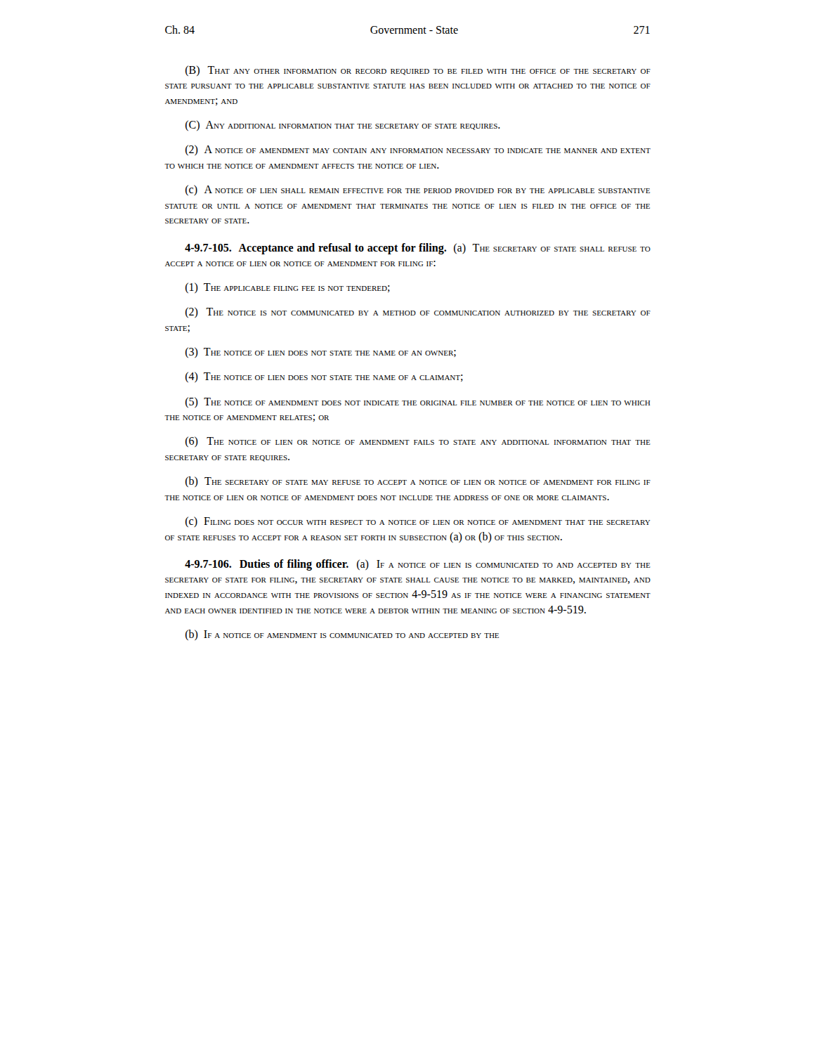Ch. 84
Government - State
271
(B) That any other information or record required to be filed with the office of the secretary of state pursuant to the applicable substantive statute has been included with or attached to the notice of amendment; and
(C) Any additional information that the secretary of state requires.
(2) A notice of amendment may contain any information necessary to indicate the manner and extent to which the notice of amendment affects the notice of lien.
(c) A notice of lien shall remain effective for the period provided for by the applicable substantive statute or until a notice of amendment that terminates the notice of lien is filed in the office of the secretary of state.
4-9.7-105. Acceptance and refusal to accept for filing. (a) The secretary of state shall refuse to accept a notice of lien or notice of amendment for filing if:
(1) The applicable filing fee is not tendered;
(2) The notice is not communicated by a method of communication authorized by the secretary of state;
(3) The notice of lien does not state the name of an owner;
(4) The notice of lien does not state the name of a claimant;
(5) The notice of amendment does not indicate the original file number of the notice of lien to which the notice of amendment relates; or
(6) The notice of lien or notice of amendment fails to state any additional information that the secretary of state requires.
(b) The secretary of state may refuse to accept a notice of lien or notice of amendment for filing if the notice of lien or notice of amendment does not include the address of one or more claimants.
(c) Filing does not occur with respect to a notice of lien or notice of amendment that the secretary of state refuses to accept for a reason set forth in subsection (a) or (b) of this section.
4-9.7-106. Duties of filing officer. (a) If a notice of lien is communicated to and accepted by the secretary of state for filing, the secretary of state shall cause the notice to be marked, maintained, and indexed in accordance with the provisions of section 4-9-519 as if the notice were a financing statement and each owner identified in the notice were a debtor within the meaning of section 4-9-519.
(b) If a notice of amendment is communicated to and accepted by the